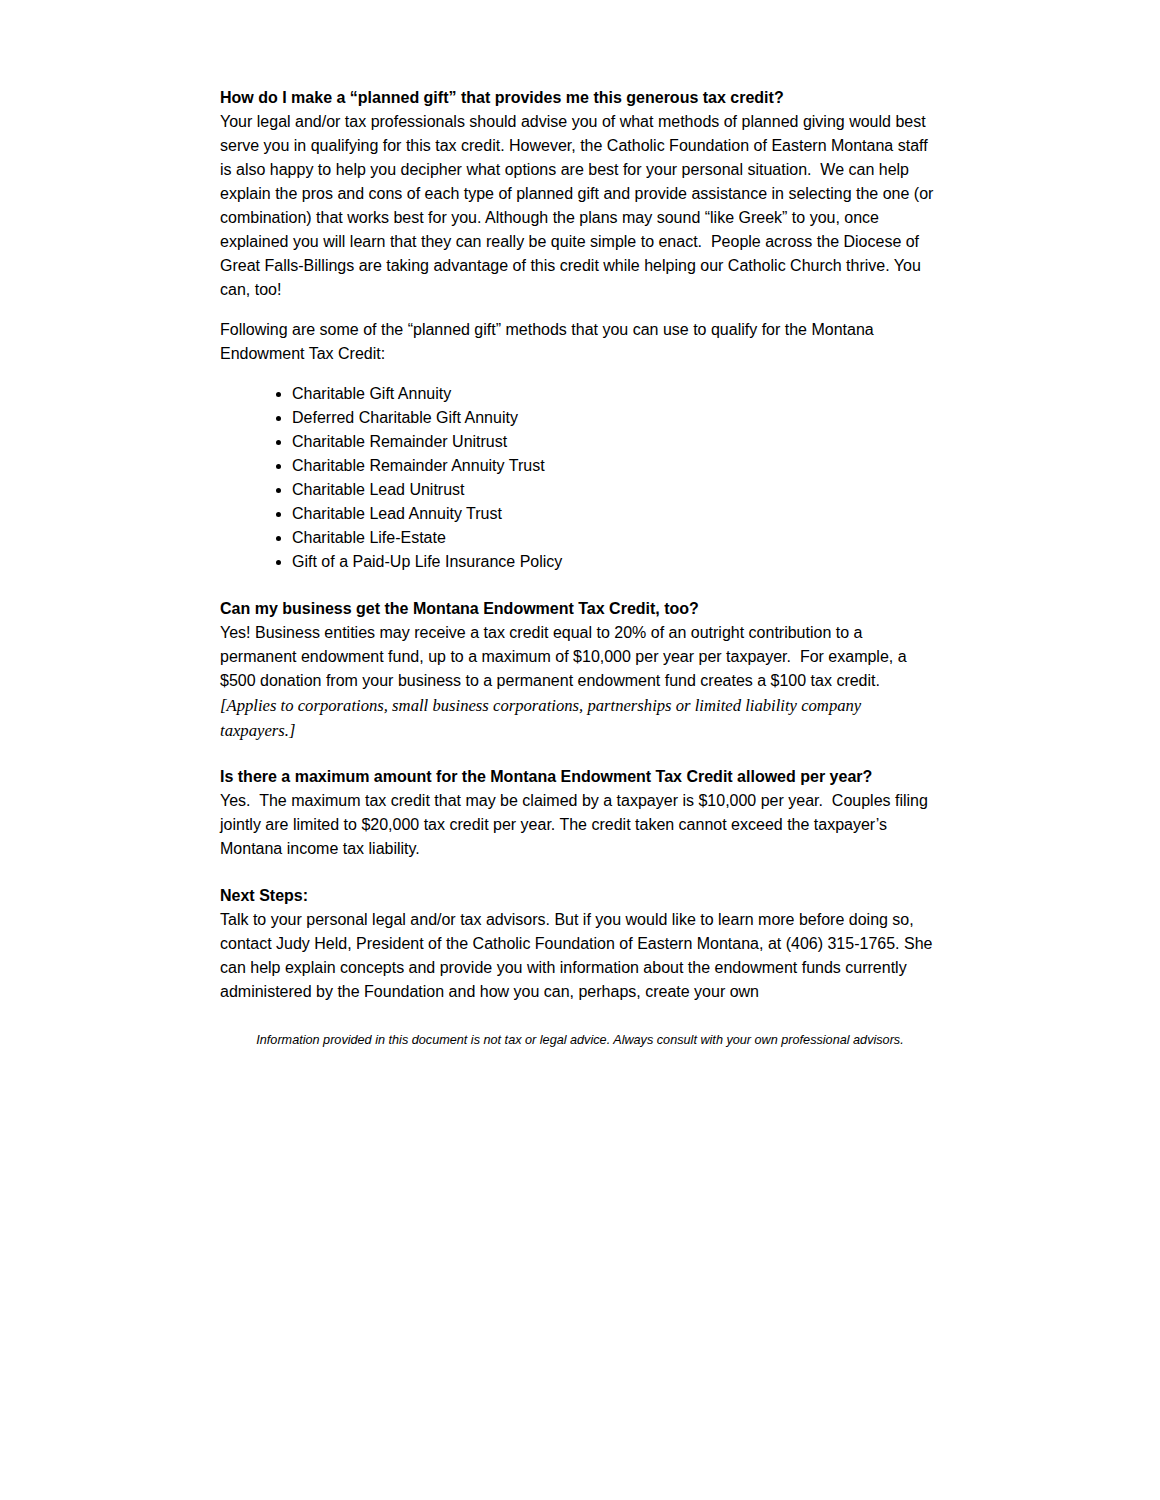How do I make a “planned gift” that provides me this generous tax credit?
Your legal and/or tax professionals should advise you of what methods of planned giving would best serve you in qualifying for this tax credit. However, the Catholic Foundation of Eastern Montana staff is also happy to help you decipher what options are best for your personal situation. We can help explain the pros and cons of each type of planned gift and provide assistance in selecting the one (or combination) that works best for you. Although the plans may sound “like Greek” to you, once explained you will learn that they can really be quite simple to enact. People across the Diocese of Great Falls-Billings are taking advantage of this credit while helping our Catholic Church thrive. You can, too!
Following are some of the “planned gift” methods that you can use to qualify for the Montana Endowment Tax Credit:
Charitable Gift Annuity
Deferred Charitable Gift Annuity
Charitable Remainder Unitrust
Charitable Remainder Annuity Trust
Charitable Lead Unitrust
Charitable Lead Annuity Trust
Charitable Life-Estate
Gift of a Paid-Up Life Insurance Policy
Can my business get the Montana Endowment Tax Credit, too?
Yes! Business entities may receive a tax credit equal to 20% of an outright contribution to a permanent endowment fund, up to a maximum of $10,000 per year per taxpayer. For example, a $500 donation from your business to a permanent endowment fund creates a $100 tax credit. [Applies to corporations, small business corporations, partnerships or limited liability company taxpayers.]
Is there a maximum amount for the Montana Endowment Tax Credit allowed per year?
Yes. The maximum tax credit that may be claimed by a taxpayer is $10,000 per year. Couples filing jointly are limited to $20,000 tax credit per year. The credit taken cannot exceed the taxpayer’s Montana income tax liability.
Next Steps:
Talk to your personal legal and/or tax advisors. But if you would like to learn more before doing so, contact Judy Held, President of the Catholic Foundation of Eastern Montana, at (406) 315-1765. She can help explain concepts and provide you with information about the endowment funds currently administered by the Foundation and how you can, perhaps, create your own
Information provided in this document is not tax or legal advice. Always consult with your own professional advisors.